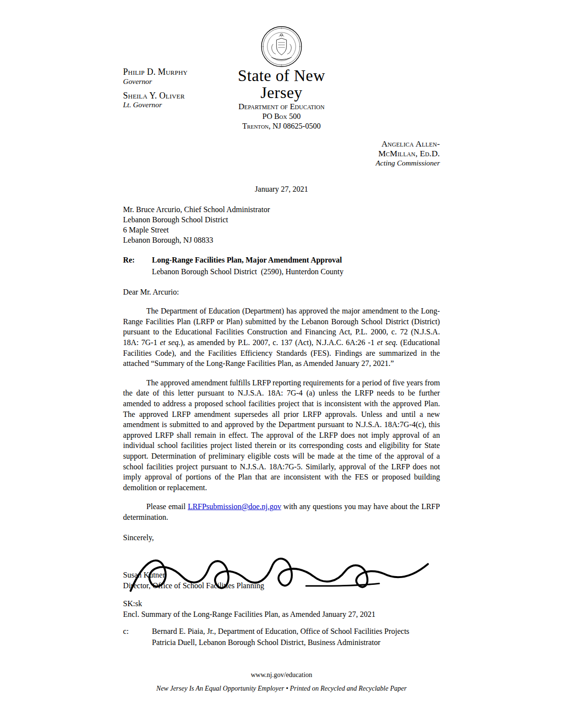Philip D. Murphy
Governor
Sheila Y. Oliver
Lt. Governor
State of New Jersey
Department of Education
PO Box 500
Trenton, NJ 08625-0500
Angelica Allen-McMillan, Ed.D.
Acting Commissioner
January 27, 2021
Mr. Bruce Arcurio, Chief School Administrator
Lebanon Borough School District
6 Maple Street
Lebanon Borough, NJ 08833
Re:
Long-Range Facilities Plan, Major Amendment Approval
Lebanon Borough School District (2590), Hunterdon County
Dear Mr. Arcurio:
The Department of Education (Department) has approved the major amendment to the Long-Range Facilities Plan (LRFP or Plan) submitted by the Lebanon Borough School District (District) pursuant to the Educational Facilities Construction and Financing Act, P.L. 2000, c. 72 (N.J.S.A. 18A: 7G-1 et seq.), as amended by P.L. 2007, c. 137 (Act), N.J.A.C. 6A:26 -1 et seq. (Educational Facilities Code), and the Facilities Efficiency Standards (FES). Findings are summarized in the attached “Summary of the Long-Range Facilities Plan, as Amended January 27, 2021.”
The approved amendment fulfills LRFP reporting requirements for a period of five years from the date of this letter pursuant to N.J.S.A. 18A: 7G-4 (a) unless the LRFP needs to be further amended to address a proposed school facilities project that is inconsistent with the approved Plan. The approved LRFP amendment supersedes all prior LRFP approvals. Unless and until a new amendment is submitted to and approved by the Department pursuant to N.J.S.A. 18A:7G-4(c), this approved LRFP shall remain in effect. The approval of the LRFP does not imply approval of an individual school facilities project listed therein or its corresponding costs and eligibility for State support. Determination of preliminary eligible costs will be made at the time of the approval of a school facilities project pursuant to N.J.S.A. 18A:7G-5. Similarly, approval of the LRFP does not imply approval of portions of the Plan that are inconsistent with the FES or proposed building demolition or replacement.
Please email LRFPsubmission@doe.nj.gov with any questions you may have about the LRFP determination.
Sincerely,
Susan Kutner
Director, Office of School Facilities Planning
SK:sk
Encl. Summary of the Long-Range Facilities Plan, as Amended January 27, 2021
c:
Bernard E. Piaia, Jr., Department of Education, Office of School Facilities Projects
Patricia Duell, Lebanon Borough School District, Business Administrator
www.nj.gov/education
New Jersey Is An Equal Opportunity Employer • Printed on Recycled and Recyclable Paper